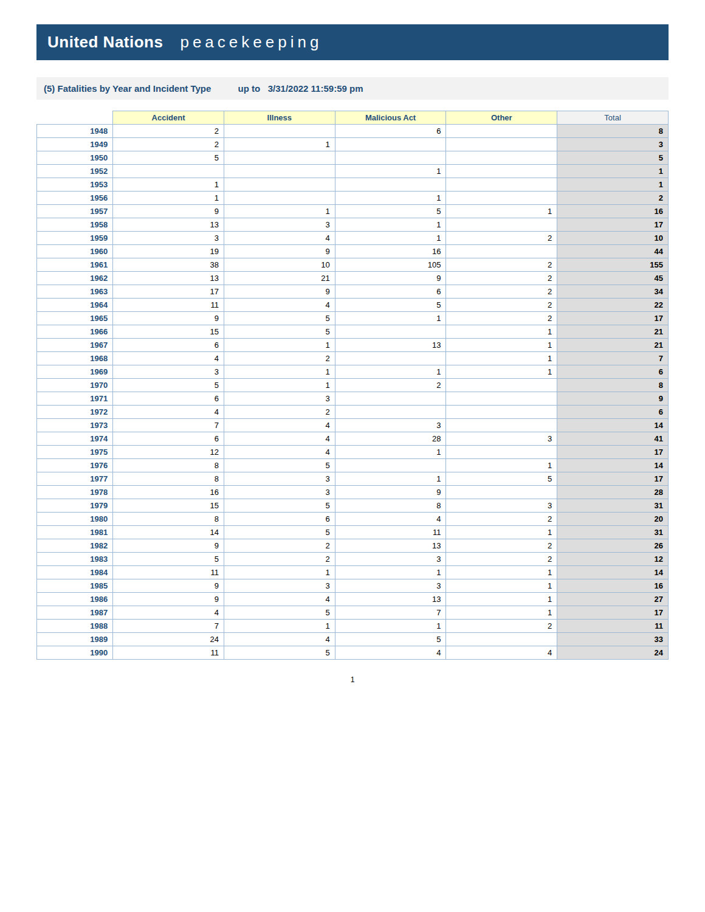United Nations peacekeeping
(5) Fatalities by Year and Incident Type up to 3/31/2022 11:59:59 pm
| | Accident | Illness | Malicious Act | Other | Total |
| --- | --- | --- | --- | --- | --- |
| 1948 | 2 | | 6 | | 8 |
| 1949 | 2 | 1 | | | 3 |
| 1950 | 5 | | | | 5 |
| 1952 | | | 1 | | 1 |
| 1953 | 1 | | | | 1 |
| 1956 | 1 | | 1 | | 2 |
| 1957 | 9 | 1 | 5 | 1 | 16 |
| 1958 | 13 | 3 | 1 | | 17 |
| 1959 | 3 | 4 | 1 | 2 | 10 |
| 1960 | 19 | 9 | 16 | | 44 |
| 1961 | 38 | 10 | 105 | 2 | 155 |
| 1962 | 13 | 21 | 9 | 2 | 45 |
| 1963 | 17 | 9 | 6 | 2 | 34 |
| 1964 | 11 | 4 | 5 | 2 | 22 |
| 1965 | 9 | 5 | 1 | 2 | 17 |
| 1966 | 15 | 5 | | 1 | 21 |
| 1967 | 6 | 1 | 13 | 1 | 21 |
| 1968 | 4 | 2 | | 1 | 7 |
| 1969 | 3 | 1 | 1 | 1 | 6 |
| 1970 | 5 | 1 | 2 | | 8 |
| 1971 | 6 | 3 | | | 9 |
| 1972 | 4 | 2 | | | 6 |
| 1973 | 7 | 4 | 3 | | 14 |
| 1974 | 6 | 4 | 28 | 3 | 41 |
| 1975 | 12 | 4 | 1 | | 17 |
| 1976 | 8 | 5 | | 1 | 14 |
| 1977 | 8 | 3 | 1 | 5 | 17 |
| 1978 | 16 | 3 | 9 | | 28 |
| 1979 | 15 | 5 | 8 | 3 | 31 |
| 1980 | 8 | 6 | 4 | 2 | 20 |
| 1981 | 14 | 5 | 11 | 1 | 31 |
| 1982 | 9 | 2 | 13 | 2 | 26 |
| 1983 | 5 | 2 | 3 | 2 | 12 |
| 1984 | 11 | 1 | 1 | 1 | 14 |
| 1985 | 9 | 3 | 3 | 1 | 16 |
| 1986 | 9 | 4 | 13 | 1 | 27 |
| 1987 | 4 | 5 | 7 | 1 | 17 |
| 1988 | 7 | 1 | 1 | 2 | 11 |
| 1989 | 24 | 4 | 5 | | 33 |
| 1990 | 11 | 5 | 4 | 4 | 24 |
1